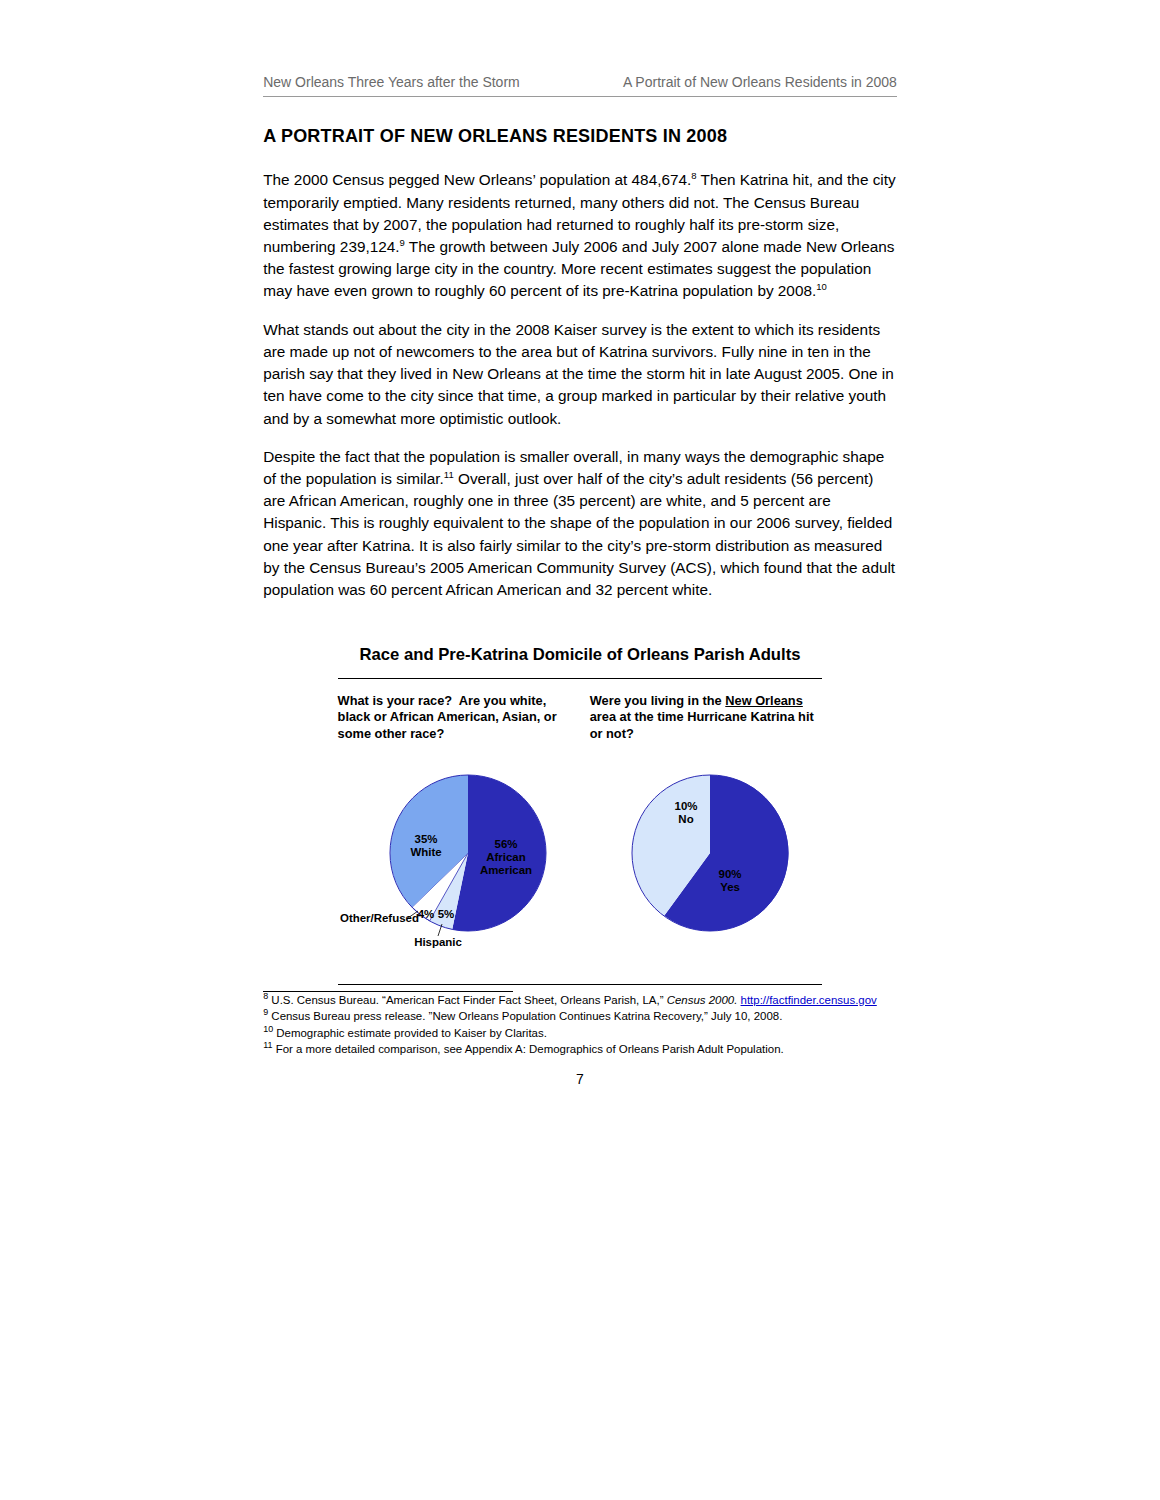New Orleans Three Years after the Storm A Portrait of New Orleans Residents in 2008
A PORTRAIT OF NEW ORLEANS RESIDENTS IN 2008
The 2000 Census pegged New Orleans’ population at 484,674.8 Then Katrina hit, and the city temporarily emptied. Many residents returned, many others did not. The Census Bureau estimates that by 2007, the population had returned to roughly half its pre-storm size, numbering 239,124.9 The growth between July 2006 and July 2007 alone made New Orleans the fastest growing large city in the country. More recent estimates suggest the population may have even grown to roughly 60 percent of its pre-Katrina population by 2008.10
What stands out about the city in the 2008 Kaiser survey is the extent to which its residents are made up not of newcomers to the area but of Katrina survivors. Fully nine in ten in the parish say that they lived in New Orleans at the time the storm hit in late August 2005. One in ten have come to the city since that time, a group marked in particular by their relative youth and by a somewhat more optimistic outlook.
Despite the fact that the population is smaller overall, in many ways the demographic shape of the population is similar.11 Overall, just over half of the city’s adult residents (56 percent) are African American, roughly one in three (35 percent) are white, and 5 percent are Hispanic. This is roughly equivalent to the shape of the population in our 2006 survey, fielded one year after Katrina. It is also fairly similar to the city’s pre-storm distribution as measured by the Census Bureau’s 2005 American Community Survey (ACS), which found that the adult population was 60 percent African American and 32 percent white.
Race and Pre-Katrina Domicile of Orleans Parish Adults
What is your race? Are you white, black or African American, Asian, or some other race?
56% African American 35% White 5% 4% Other/Refused Hispanic
Were you living in the New Orleans area at the time Hurricane Katrina hit or not?
10% No 90% Yes
8 U.S. Census Bureau. “American Fact Finder Fact Sheet, Orleans Parish, LA,” Census 2000. http://factfinder.census.gov
9 Census Bureau press release. ”New Orleans Population Continues Katrina Recovery,” July 10, 2008.
10 Demographic estimate provided to Kaiser by Claritas.
11 For a more detailed comparison, see Appendix A: Demographics of Orleans Parish Adult Population.
7